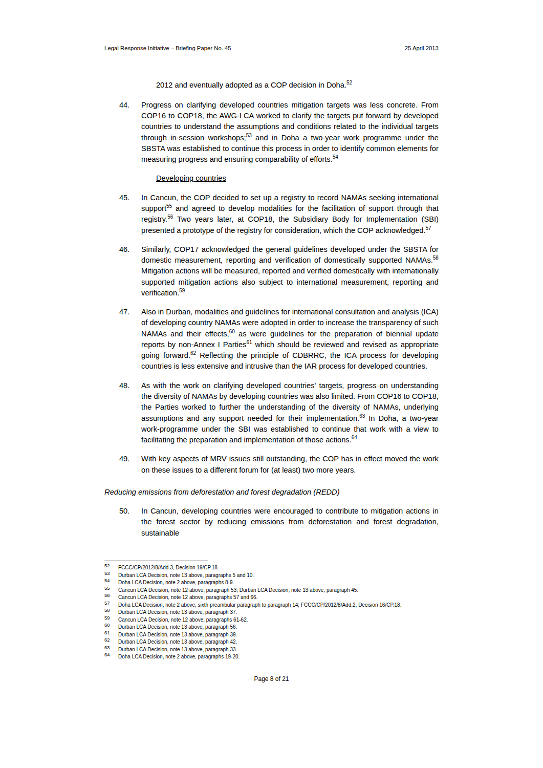Legal Response Initiative – Briefing Paper No. 45
25 April 2013
2012 and eventually adopted as a COP decision in Doha.52
44.
Progress on clarifying developed countries mitigation targets was less concrete. From COP16 to COP18, the AWG-LCA worked to clarify the targets put forward by developed countries to understand the assumptions and conditions related to the individual targets through in-session workshops;53 and in Doha a two-year work programme under the SBSTA was established to continue this process in order to identify common elements for measuring progress and ensuring comparability of efforts.54
Developing countries
45.
In Cancun, the COP decided to set up a registry to record NAMAs seeking international support55 and agreed to develop modalities for the facilitation of support through that registry.56 Two years later, at COP18, the Subsidiary Body for Implementation (SBI) presented a prototype of the registry for consideration, which the COP acknowledged.57
46.
Similarly, COP17 acknowledged the general guidelines developed under the SBSTA for domestic measurement, reporting and verification of domestically supported NAMAs.58 Mitigation actions will be measured, reported and verified domestically with internationally supported mitigation actions also subject to international measurement, reporting and verification.59
47.
Also in Durban, modalities and guidelines for international consultation and analysis (ICA) of developing country NAMAs were adopted in order to increase the transparency of such NAMAs and their effects,60 as were guidelines for the preparation of biennial update reports by non-Annex I Parties61 which should be reviewed and revised as appropriate going forward.62 Reflecting the principle of CDBRRC, the ICA process for developing countries is less extensive and intrusive than the IAR process for developed countries.
48.
As with the work on clarifying developed countries' targets, progress on understanding the diversity of NAMAs by developing countries was also limited. From COP16 to COP18, the Parties worked to further the understanding of the diversity of NAMAs, underlying assumptions and any support needed for their implementation.63 In Doha, a two-year work-programme under the SBI was established to continue that work with a view to facilitating the preparation and implementation of those actions.64
49.
With key aspects of MRV issues still outstanding, the COP has in effect moved the work on these issues to a different forum for (at least) two more years.
Reducing emissions from deforestation and forest degradation (REDD)
50.
In Cancun, developing countries were encouraged to contribute to mitigation actions in the forest sector by reducing emissions from deforestation and forest degradation, sustainable
52
FCCC/CP/2012/8/Add.3, Decision 19/CP.18.
53
Durban LCA Decision, note 13 above, paragraphs 5 and 10.
54
Doha LCA Decision, note 2 above, paragraphs 8-9.
55
Cancun LCA Decision, note 12 above, paragraph 53; Durban LCA Decision, note 13 above, paragraph 45.
56
Cancun LCA Decision, note 12 above, paragraphs 57 and 66.
57
Doha LCA Decision, note 2 above, sixth preambular paragraph to paragraph 14; FCCC/CP/2012/8/Add.2, Decision 16/CP.18.
58
Durban LCA Decision, note 13 above, paragraph 37.
59
Cancun LCA Decision, note 12 above, paragraphs 61-62.
60
Durban LCA Decision, note 13 above, paragraph 56.
61
Durban LCA Decision, note 13 above, paragraph 39.
62
Durban LCA Decision, note 13 above, paragraph 42.
63
Durban LCA Decision, note 13 above, paragraph 33.
64
Doha LCA Decision, note 2 above, paragraphs 19-20.
Page 8 of 21